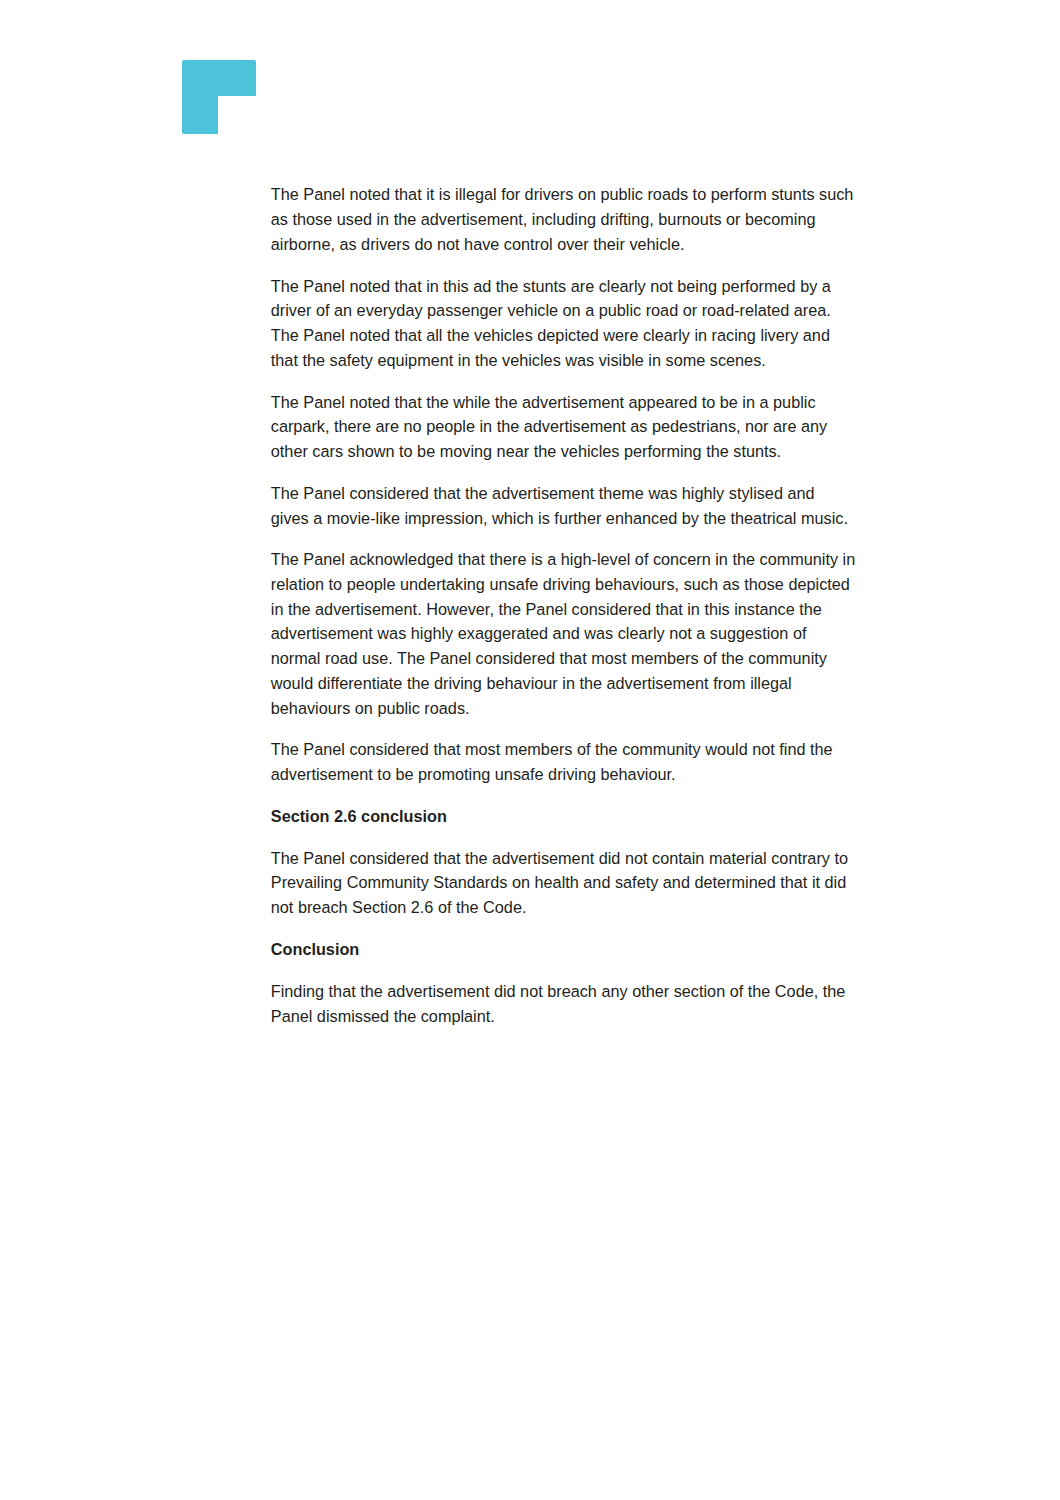The Panel noted that it is illegal for drivers on public roads to perform stunts such as those used in the advertisement, including drifting, burnouts or becoming airborne, as drivers do not have control over their vehicle.
The Panel noted that in this ad the stunts are clearly not being performed by a driver of an everyday passenger vehicle on a public road or road-related area. The Panel noted that all the vehicles depicted were clearly in racing livery and that the safety equipment in the vehicles was visible in some scenes.
The Panel noted that the while the advertisement appeared to be in a public carpark, there are no people in the advertisement as pedestrians, nor are any other cars shown to be moving near the vehicles performing the stunts.
The Panel considered that the advertisement theme was highly stylised and gives a movie-like impression, which is further enhanced by the theatrical music.
The Panel acknowledged that there is a high-level of concern in the community in relation to people undertaking unsafe driving behaviours, such as those depicted in the advertisement. However, the Panel considered that in this instance the advertisement was highly exaggerated and was clearly not a suggestion of normal road use. The Panel considered that most members of the community would differentiate the driving behaviour in the advertisement from illegal behaviours on public roads.
The Panel considered that most members of the community would not find the advertisement to be promoting unsafe driving behaviour.
Section 2.6 conclusion
The Panel considered that the advertisement did not contain material contrary to Prevailing Community Standards on health and safety and determined that it did not breach Section 2.6 of the Code.
Conclusion
Finding that the advertisement did not breach any other section of the Code, the Panel dismissed the complaint.